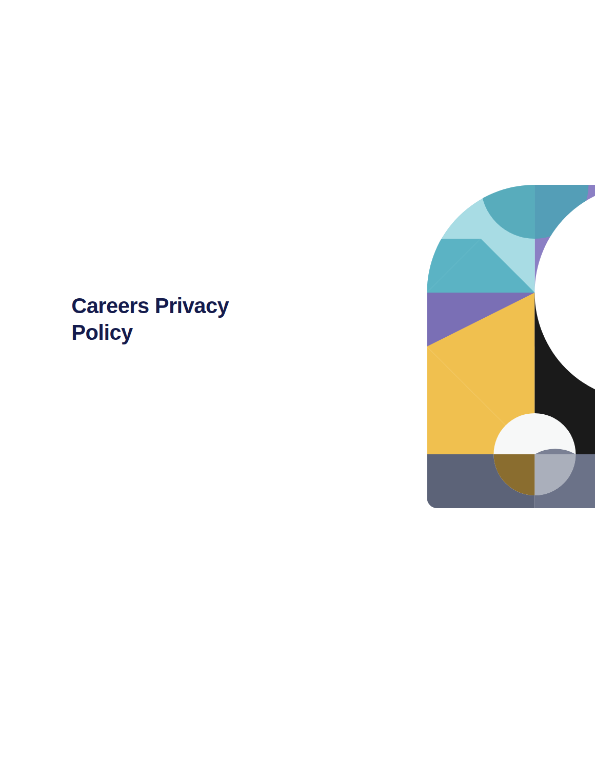Careers Privacy
Policy